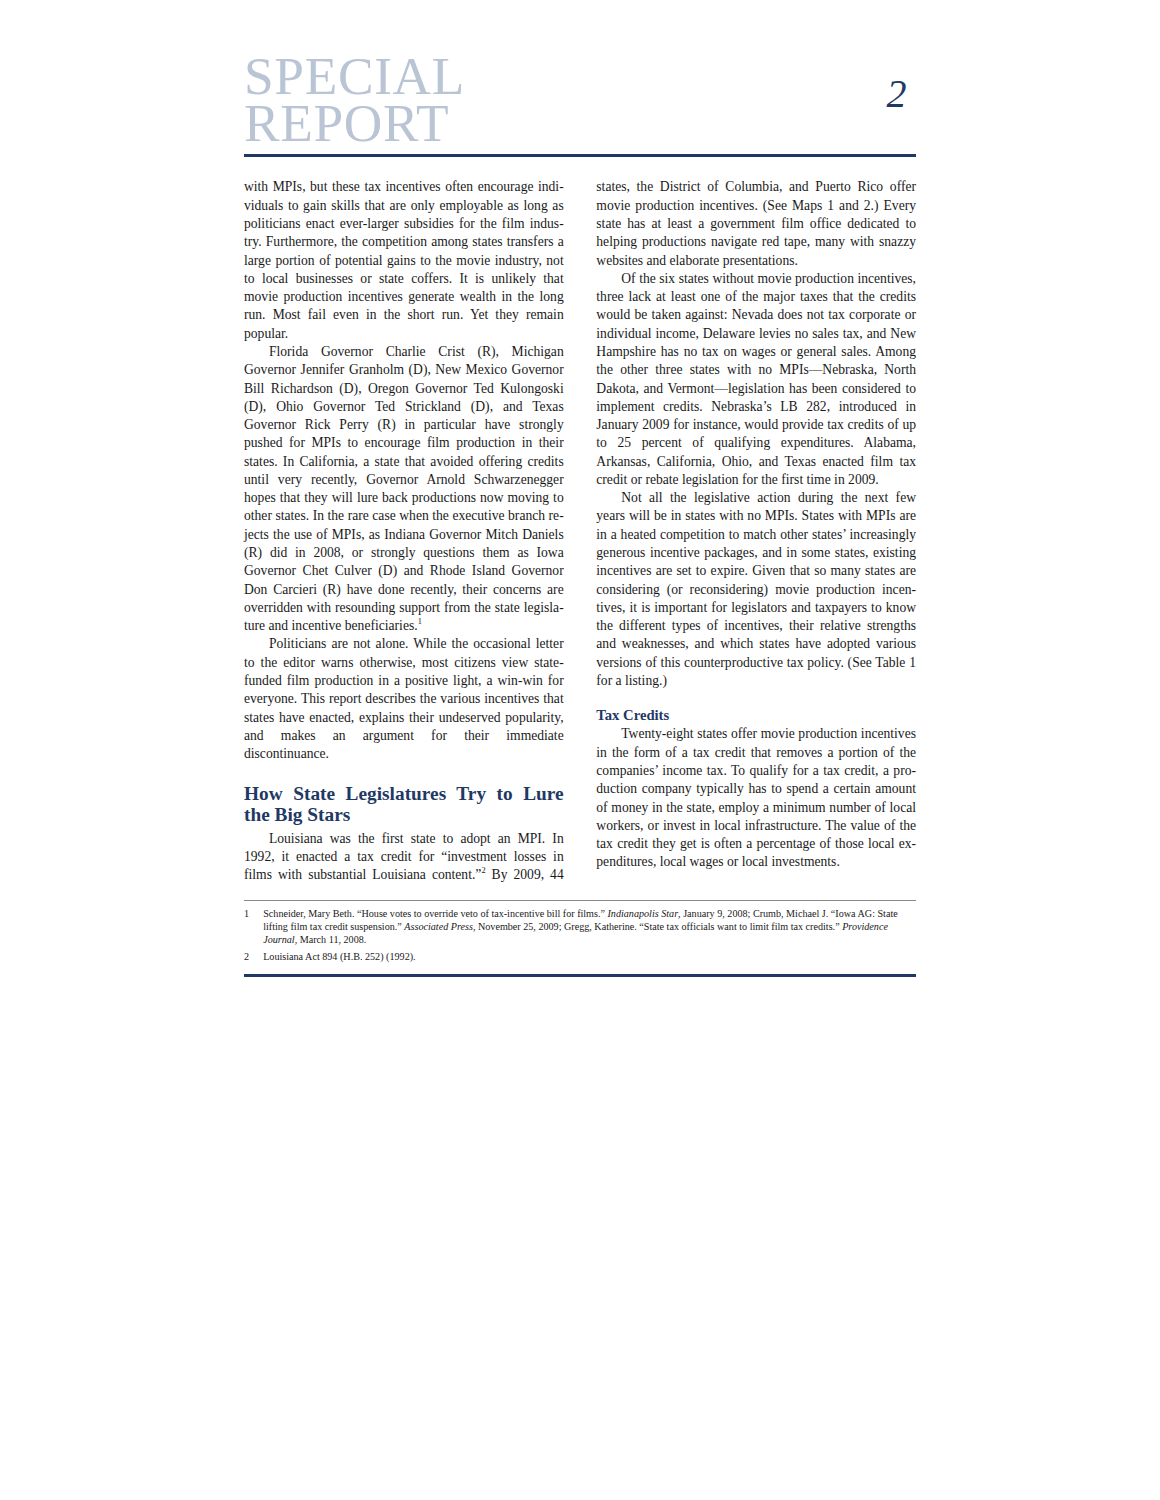Special Report
2
with MPIs, but these tax incentives often encourage individuals to gain skills that are only employable as long as politicians enact ever-larger subsidies for the film industry. Furthermore, the competition among states transfers a large portion of potential gains to the movie industry, not to local businesses or state coffers. It is unlikely that movie production incentives generate wealth in the long run. Most fail even in the short run. Yet they remain popular.
Florida Governor Charlie Crist (R), Michigan Governor Jennifer Granholm (D), New Mexico Governor Bill Richardson (D), Oregon Governor Ted Kulongoski (D), Ohio Governor Ted Strickland (D), and Texas Governor Rick Perry (R) in particular have strongly pushed for MPIs to encourage film production in their states. In California, a state that avoided offering credits until very recently, Governor Arnold Schwarzenegger hopes that they will lure back productions now moving to other states. In the rare case when the executive branch rejects the use of MPIs, as Indiana Governor Mitch Daniels (R) did in 2008, or strongly questions them as Iowa Governor Chet Culver (D) and Rhode Island Governor Don Carcieri (R) have done recently, their concerns are overridden with resounding support from the state legislature and incentive beneficiaries.1
Politicians are not alone. While the occasional letter to the editor warns otherwise, most citizens view state-funded film production in a positive light, a win-win for everyone. This report describes the various incentives that states have enacted, explains their undeserved popularity, and makes an argument for their immediate discontinuance.
How State Legislatures Try to Lure the Big Stars
Louisiana was the first state to adopt an MPI. In 1992, it enacted a tax credit for “investment losses in films with substantial Louisiana content.”2 By 2009, 44 states, the District of Columbia, and Puerto Rico offer movie production incentives. (See Maps 1 and 2.) Every state has at least a government film office dedicated to helping productions navigate red tape, many with snazzy websites and elaborate presentations.
Of the six states without movie production incentives, three lack at least one of the major taxes that the credits would be taken against: Nevada does not tax corporate or individual income, Delaware levies no sales tax, and New Hampshire has no tax on wages or general sales. Among the other three states with no MPIs—Nebraska, North Dakota, and Vermont—legislation has been considered to implement credits. Nebraska’s LB 282, introduced in January 2009 for instance, would provide tax credits of up to 25 percent of qualifying expenditures. Alabama, Arkansas, California, Ohio, and Texas enacted film tax credit or rebate legislation for the first time in 2009.
Not all the legislative action during the next few years will be in states with no MPIs. States with MPIs are in a heated competition to match other states’ increasingly generous incentive packages, and in some states, existing incentives are set to expire. Given that so many states are considering (or reconsidering) movie production incentives, it is important for legislators and taxpayers to know the different types of incentives, their relative strengths and weaknesses, and which states have adopted various versions of this counterproductive tax policy. (See Table 1 for a listing.)
Tax Credits
Twenty-eight states offer movie production incentives in the form of a tax credit that removes a portion of the companies’ income tax. To qualify for a tax credit, a production company typically has to spend a certain amount of money in the state, employ a minimum number of local workers, or invest in local infrastructure. The value of the tax credit they get is often a percentage of those local expenditures, local wages or local investments.
1
Schneider, Mary Beth. “House votes to override veto of tax-incentive bill for films.” Indianapolis Star, January 9, 2008; Crumb, Michael J. “Iowa AG: State lifting film tax credit suspension.” Associated Press, November 25, 2009; Gregg, Katherine. “State tax officials want to limit film tax credits.” Providence Journal, March 11, 2008.
2
Louisiana Act 894 (H.B. 252) (1992).